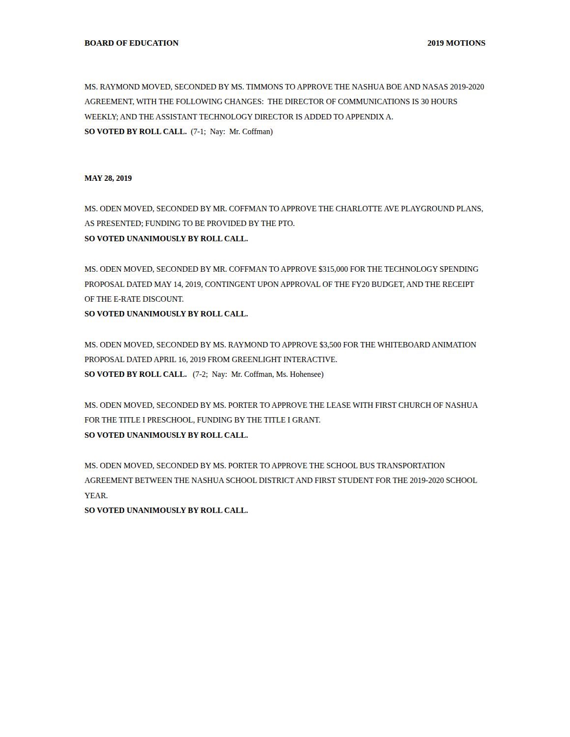BOARD OF EDUCATION 2019 MOTIONS
MS. RAYMOND MOVED, SECONDED BY MS. TIMMONS TO APPROVE THE NASHUA BOE AND NASAS 2019-2020 AGREEMENT, WITH THE FOLLOWING CHANGES: THE DIRECTOR OF COMMUNICATIONS IS 30 HOURS WEEKLY; AND THE ASSISTANT TECHNOLOGY DIRECTOR IS ADDED TO APPENDIX A.
SO VOTED BY ROLL CALL. (7-1; Nay: Mr. Coffman)
MAY 28, 2019
MS. ODEN MOVED, SECONDED BY MR. COFFMAN TO APPROVE THE CHARLOTTE AVE PLAYGROUND PLANS, AS PRESENTED; FUNDING TO BE PROVIDED BY THE PTO.
SO VOTED UNANIMOUSLY BY ROLL CALL.
MS. ODEN MOVED, SECONDED BY MR. COFFMAN TO APPROVE $315,000 FOR THE TECHNOLOGY SPENDING PROPOSAL DATED MAY 14, 2019, CONTINGENT UPON APPROVAL OF THE FY20 BUDGET, AND THE RECEIPT OF THE E-RATE DISCOUNT.
SO VOTED UNANIMOUSLY BY ROLL CALL.
MS. ODEN MOVED, SECONDED BY MS. RAYMOND TO APPROVE $3,500 FOR THE WHITEBOARD ANIMATION PROPOSAL DATED APRIL 16, 2019 FROM GREENLIGHT INTERACTIVE.
SO VOTED BY ROLL CALL. (7-2; Nay: Mr. Coffman, Ms. Hohensee)
MS. ODEN MOVED, SECONDED BY MS. PORTER TO APPROVE THE LEASE WITH FIRST CHURCH OF NASHUA FOR THE TITLE I PRESCHOOL, FUNDING BY THE TITLE I GRANT.
SO VOTED UNANIMOUSLY BY ROLL CALL.
MS. ODEN MOVED, SECONDED BY MS. PORTER TO APPROVE THE SCHOOL BUS TRANSPORTATION AGREEMENT BETWEEN THE NASHUA SCHOOL DISTRICT AND FIRST STUDENT FOR THE 2019-2020 SCHOOL YEAR.
SO VOTED UNANIMOUSLY BY ROLL CALL.